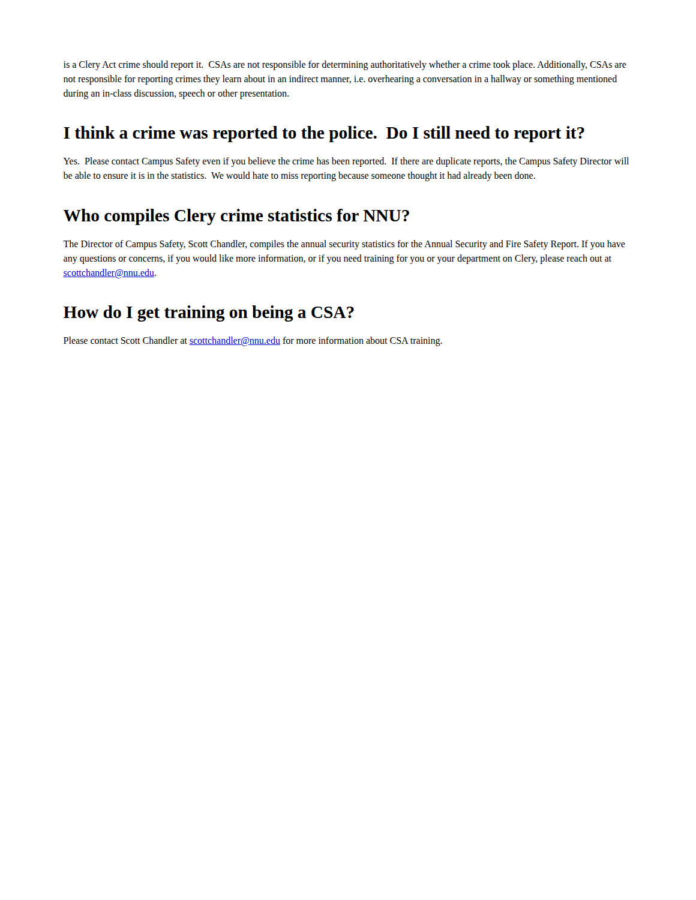is a Clery Act crime should report it. CSAs are not responsible for determining authoritatively whether a crime took place. Additionally, CSAs are not responsible for reporting crimes they learn about in an indirect manner, i.e. overhearing a conversation in a hallway or something mentioned during an in-class discussion, speech or other presentation.
I think a crime was reported to the police. Do I still need to report it?
Yes. Please contact Campus Safety even if you believe the crime has been reported. If there are duplicate reports, the Campus Safety Director will be able to ensure it is in the statistics. We would hate to miss reporting because someone thought it had already been done.
Who compiles Clery crime statistics for NNU?
The Director of Campus Safety, Scott Chandler, compiles the annual security statistics for the Annual Security and Fire Safety Report. If you have any questions or concerns, if you would like more information, or if you need training for you or your department on Clery, please reach out at scottchandler@nnu.edu.
How do I get training on being a CSA?
Please contact Scott Chandler at scottchandler@nnu.edu for more information about CSA training.